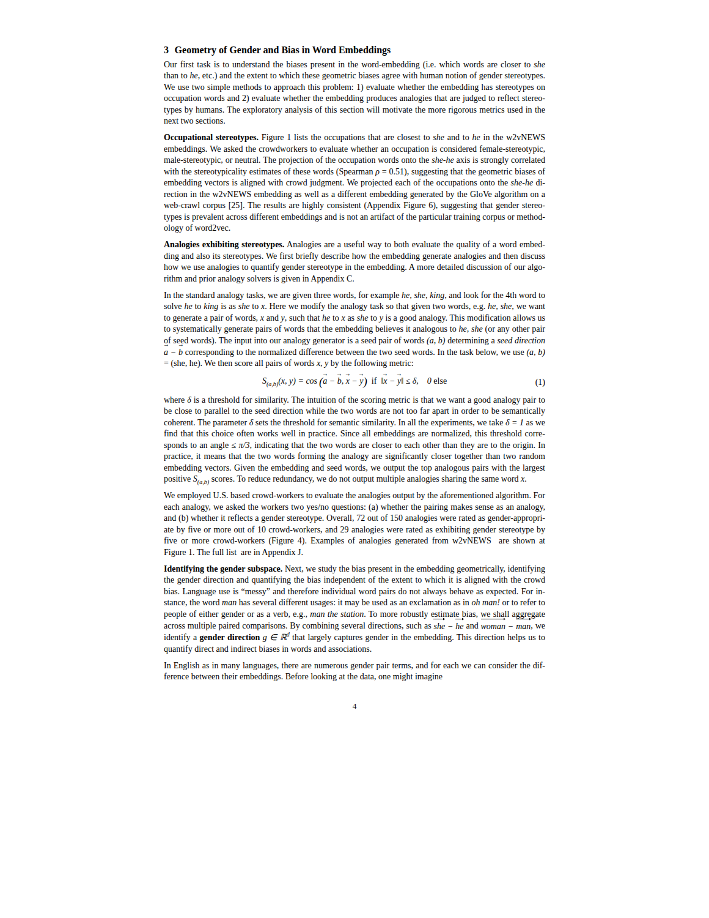3 Geometry of Gender and Bias in Word Embeddings
Our first task is to understand the biases present in the word-embedding (i.e. which words are closer to she than to he, etc.) and the extent to which these geometric biases agree with human notion of gender stereotypes. We use two simple methods to approach this problem: 1) evaluate whether the embedding has stereotypes on occupation words and 2) evaluate whether the embedding produces analogies that are judged to reflect stereotypes by humans. The exploratory analysis of this section will motivate the more rigorous metrics used in the next two sections.
Occupational stereotypes. Figure 1 lists the occupations that are closest to she and to he in the w2vNEWS embeddings. We asked the crowdworkers to evaluate whether an occupation is considered female-stereotypic, male-stereotypic, or neutral. The projection of the occupation words onto the she-he axis is strongly correlated with the stereotypicality estimates of these words (Spearman ρ = 0.51), suggesting that the geometric biases of embedding vectors is aligned with crowd judgment. We projected each of the occupations onto the she-he direction in the w2vNEWS embedding as well as a different embedding generated by the GloVe algorithm on a web-crawl corpus [25]. The results are highly consistent (Appendix Figure 6), suggesting that gender stereotypes is prevalent across different embeddings and is not an artifact of the particular training corpus or methodology of word2vec.
Analogies exhibiting stereotypes. Analogies are a useful way to both evaluate the quality of a word embedding and also its stereotypes. We first briefly describe how the embedding generate analogies and then discuss how we use analogies to quantify gender stereotype in the embedding. A more detailed discussion of our algorithm and prior analogy solvers is given in Appendix C.
In the standard analogy tasks, we are given three words, for example he, she, king, and look for the 4th word to solve he to king is as she to x. Here we modify the analogy task so that given two words, e.g. he, she, we want to generate a pair of words, x and y, such that he to x as she to y is a good analogy. This modification allows us to systematically generate pairs of words that the embedding believes it analogous to he, she (or any other pair of seed words). The input into our analogy generator is a seed pair of words (a, b) determining a seed direction a − b corresponding to the normalized difference between the two seed words. In the task below, we use (a, b) = (she, he). We then score all pairs of words x, y by the following metric:
S(a,b)(x, y) = cos (a − b, x − y) if ‖x − y‖ ≤ δ, 0 else (1)
where δ is a threshold for similarity. The intuition of the scoring metric is that we want a good analogy pair to be close to parallel to the seed direction while the two words are not too far apart in order to be semantically coherent. The parameter δ sets the threshold for semantic similarity. In all the experiments, we take δ = 1 as we find that this choice often works well in practice. Since all embeddings are normalized, this threshold corresponds to an angle ≤ π/3, indicating that the two words are closer to each other than they are to the origin. In practice, it means that the two words forming the analogy are significantly closer together than two random embedding vectors. Given the embedding and seed words, we output the top analogous pairs with the largest positive S(a,b) scores. To reduce redundancy, we do not output multiple analogies sharing the same word x.
We employed U.S. based crowd-workers to evaluate the analogies output by the aforementioned algorithm. For each analogy, we asked the workers two yes/no questions: (a) whether the pairing makes sense as an analogy, and (b) whether it reflects a gender stereotype. Overall, 72 out of 150 analogies were rated as gender-appropriate by five or more out of 10 crowd-workers, and 29 analogies were rated as exhibiting gender stereotype by five or more crowd-workers (Figure 4). Examples of analogies generated from w2vNEWS are shown at Figure 1. The full list are in Appendix J.
Identifying the gender subspace. Next, we study the bias present in the embedding geometrically, identifying the gender direction and quantifying the bias independent of the extent to which it is aligned with the crowd bias. Language use is “messy” and therefore individual word pairs do not always behave as expected. For instance, the word man has several different usages: it may be used as an exclamation as in oh man! or to refer to people of either gender or as a verb, e.g., man the station. To more robustly estimate bias, we shall aggregate across multiple paired comparisons. By combining several directions, such as she − he and woman − man, we identify a gender direction g ∈ ℝd that largely captures gender in the embedding. This direction helps us to quantify direct and indirect biases in words and associations.
In English as in many languages, there are numerous gender pair terms, and for each we can consider the difference between their embeddings. Before looking at the data, one might imagine
4